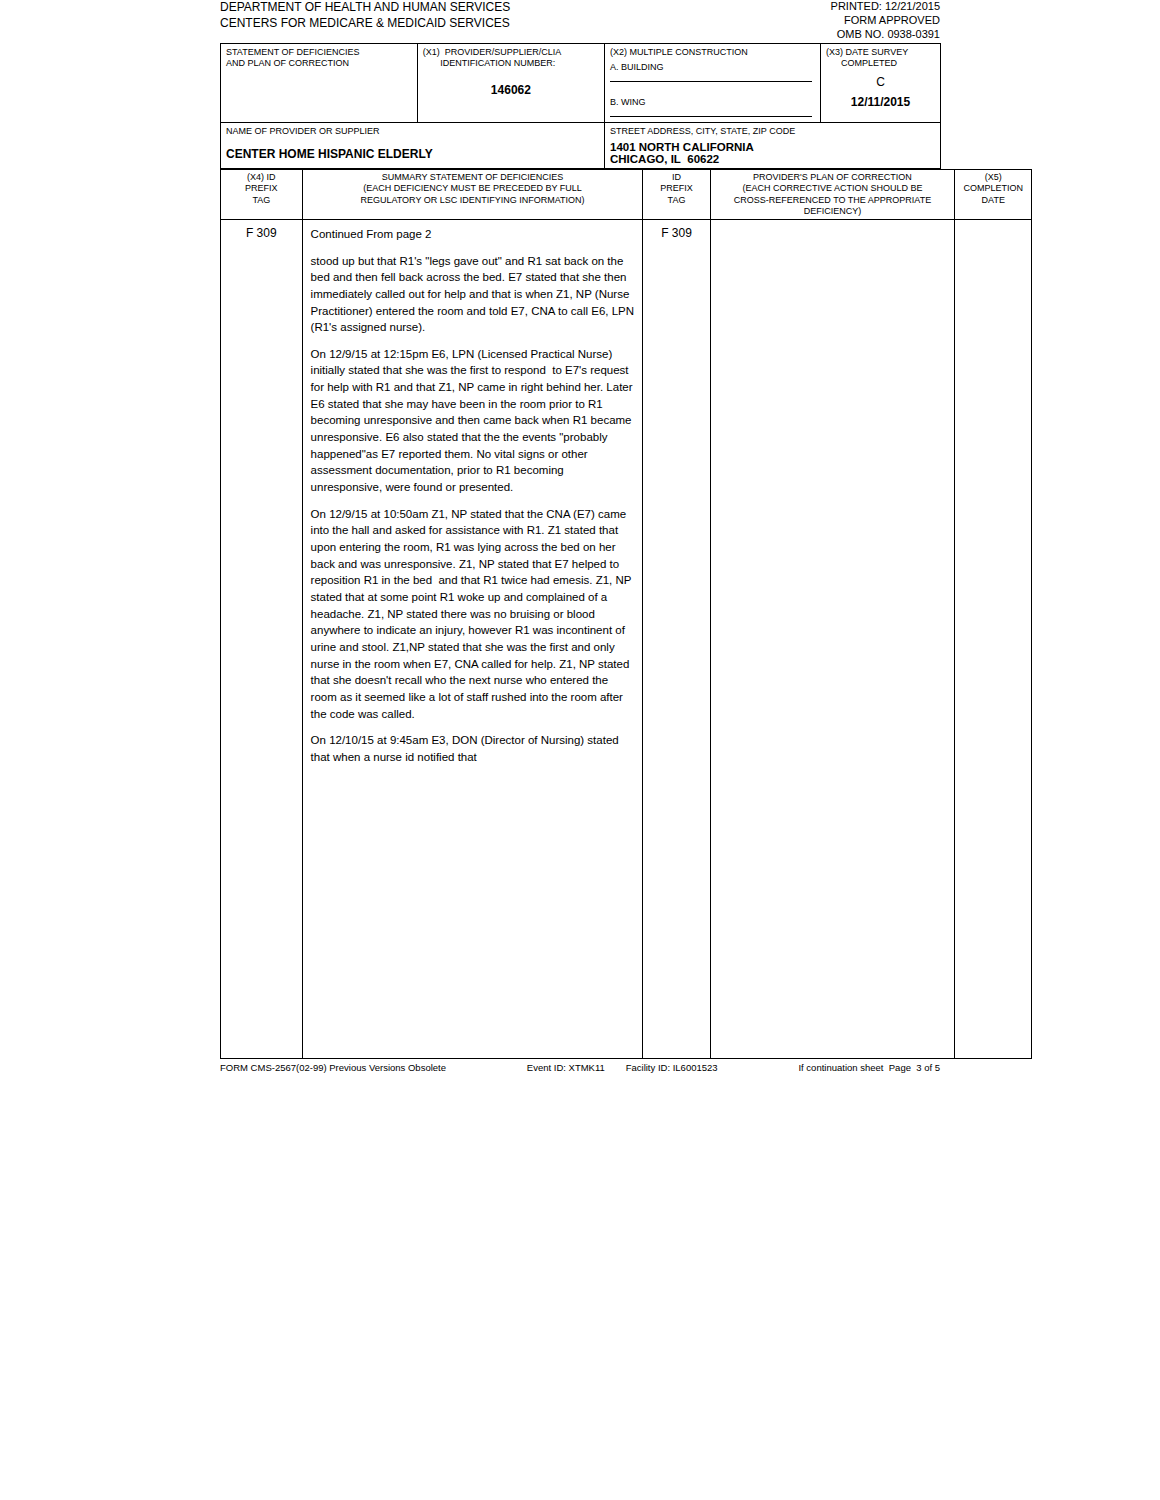Department of Health and Human Services
Centers for Medicare & Medicaid Services
PRINTED: 12/21/2015
FORM APPROVED
OMB NO. 0938-0391
| STATEMENT OF DEFICIENCIES AND PLAN OF CORRECTION | (X1) PROVIDER/SUPPLIER/CLIA IDENTIFICATION NUMBER: 146062 | (X2) MULTIPLE CONSTRUCTION A. BUILDING B. WING | (X3) DATE SURVEY COMPLETED C 12/11/2015 |
| NAME OF PROVIDER OR SUPPLIER CENTER HOME HISPANIC ELDERLY | STREET ADDRESS, CITY, STATE, ZIP CODE 1401 NORTH CALIFORNIA CHICAGO, IL 60622 |
| (X4) ID PREFIX TAG | SUMMARY STATEMENT OF DEFICIENCIES (EACH DEFICIENCY MUST BE PRECEDED BY FULL REGULATORY OR LSC IDENTIFYING INFORMATION) | ID PREFIX TAG | PROVIDER'S PLAN OF CORRECTION (EACH CORRECTIVE ACTION SHOULD BE CROSS-REFERENCED TO THE APPROPRIATE DEFICIENCY) | (X5) COMPLETION DATE |
| --- | --- | --- | --- | --- |
| F 309 | Continued From page 2 stood up but that R1's "legs gave out" and R1 sat back on the bed and then fell back across the bed. E7 stated that she then immediately called out for help and that is when Z1, NP (Nurse Practitioner) entered the room and told E7, CNA to call E6, LPN (R1's assigned nurse). On 12/9/15 at 12:15pm E6, LPN (Licensed Practical Nurse) initially stated that she was the first to respond to E7's request for help with R1 and that Z1, NP came in right behind her. Later E6 stated that she may have been in the room prior to R1 becoming unresponsive and then came back when R1 became unresponsive. E6 also stated that the the events "probably happened"as E7 reported them. No vital signs or other assessment documentation, prior to R1 becoming unresponsive, were found or presented. On 12/9/15 at 10:50am Z1, NP stated that the CNA (E7) came into the hall and asked for assistance with R1. Z1 stated that upon entering the room, R1 was lying across the bed on her back and was unresponsive. Z1, NP stated that E7 helped to reposition R1 in the bed and that R1 twice had emesis. Z1, NP stated that at some point R1 woke up and complained of a headache. Z1, NP stated there was no bruising or blood anywhere to indicate an injury, however R1 was incontinent of urine and stool. Z1,NP stated that she was the first and only nurse in the room when E7, CNA called for help. Z1, NP stated that she doesn't recall who the next nurse who entered the room as it seemed like a lot of staff rushed into the room after the code was called. On 12/10/15 at 9:45am E3, DON (Director of Nursing) stated that when a nurse id notified that | F 309 | | |
FORM CMS-2567(02-99) Previous Versions Obsolete
Event ID: XTMK11
Facility ID: IL6001523
If continuation sheet Page 3 of 5